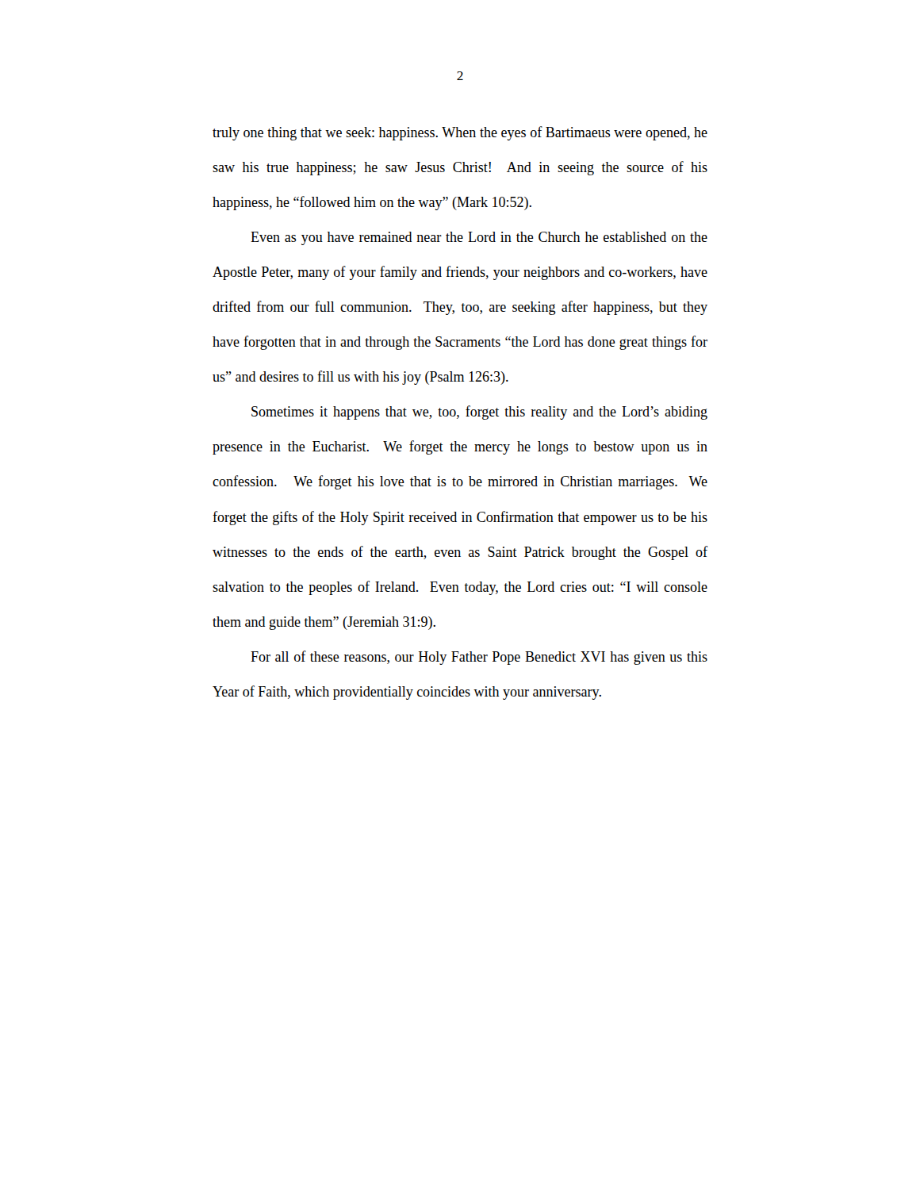2
truly one thing that we seek: happiness. When the eyes of Bartimaeus were opened, he saw his true happiness; he saw Jesus Christ! And in seeing the source of his happiness, he “followed him on the way” (Mark 10:52).
Even as you have remained near the Lord in the Church he established on the Apostle Peter, many of your family and friends, your neighbors and co-workers, have drifted from our full communion. They, too, are seeking after happiness, but they have forgotten that in and through the Sacraments “the Lord has done great things for us” and desires to fill us with his joy (Psalm 126:3).
Sometimes it happens that we, too, forget this reality and the Lord’s abiding presence in the Eucharist. We forget the mercy he longs to bestow upon us in confession. We forget his love that is to be mirrored in Christian marriages. We forget the gifts of the Holy Spirit received in Confirmation that empower us to be his witnesses to the ends of the earth, even as Saint Patrick brought the Gospel of salvation to the peoples of Ireland. Even today, the Lord cries out: “I will console them and guide them” (Jeremiah 31:9).
For all of these reasons, our Holy Father Pope Benedict XVI has given us this Year of Faith, which providentially coincides with your anniversary.